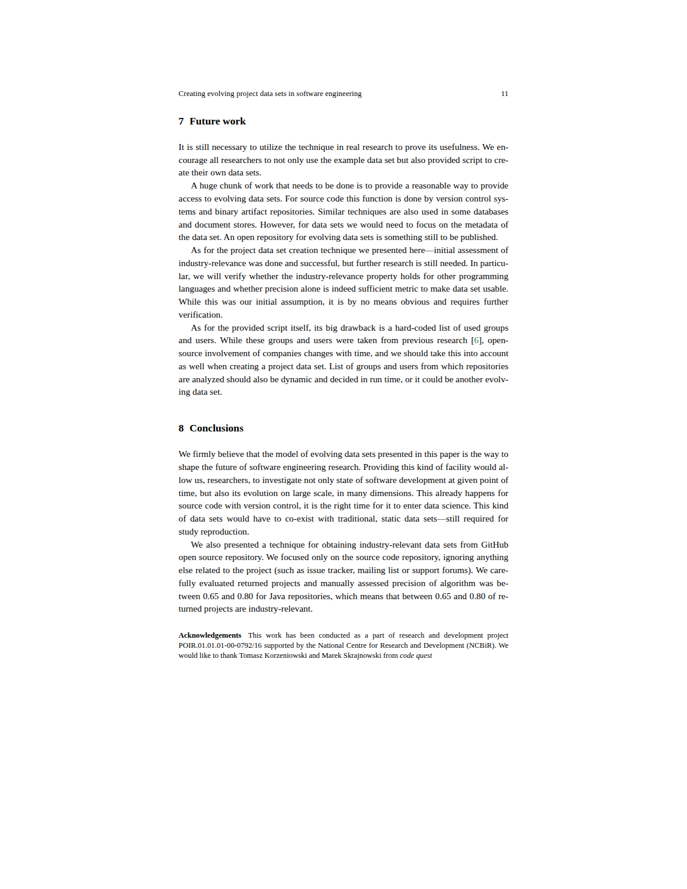Creating evolving project data sets in software engineering 11
7 Future work
It is still necessary to utilize the technique in real research to prove its usefulness. We encourage all researchers to not only use the example data set but also provided script to create their own data sets.
A huge chunk of work that needs to be done is to provide a reasonable way to provide access to evolving data sets. For source code this function is done by version control systems and binary artifact repositories. Similar techniques are also used in some databases and document stores. However, for data sets we would need to focus on the metadata of the data set. An open repository for evolving data sets is something still to be published.
As for the project data set creation technique we presented here—initial assessment of industry-relevance was done and successful, but further research is still needed. In particular, we will verify whether the industry-relevance property holds for other programming languages and whether precision alone is indeed sufficient metric to make data set usable. While this was our initial assumption, it is by no means obvious and requires further verification.
As for the provided script itself, its big drawback is a hard-coded list of used groups and users. While these groups and users were taken from previous research [6], open-source involvement of companies changes with time, and we should take this into account as well when creating a project data set. List of groups and users from which repositories are analyzed should also be dynamic and decided in run time, or it could be another evolving data set.
8 Conclusions
We firmly believe that the model of evolving data sets presented in this paper is the way to shape the future of software engineering research. Providing this kind of facility would allow us, researchers, to investigate not only state of software development at given point of time, but also its evolution on large scale, in many dimensions. This already happens for source code with version control, it is the right time for it to enter data science. This kind of data sets would have to co-exist with traditional, static data sets—still required for study reproduction.
We also presented a technique for obtaining industry-relevant data sets from GitHub open source repository. We focused only on the source code repository, ignoring anything else related to the project (such as issue tracker, mailing list or support forums). We carefully evaluated returned projects and manually assessed precision of algorithm was between 0.65 and 0.80 for Java repositories, which means that between 0.65 and 0.80 of returned projects are industry-relevant.
Acknowledgements This work has been conducted as a part of research and development project POIR.01.01.01-00-0792/16 supported by the National Centre for Research and Development (NCBiR). We would like to thank Tomasz Korzeniowski and Marek Skrajnowski from code quest